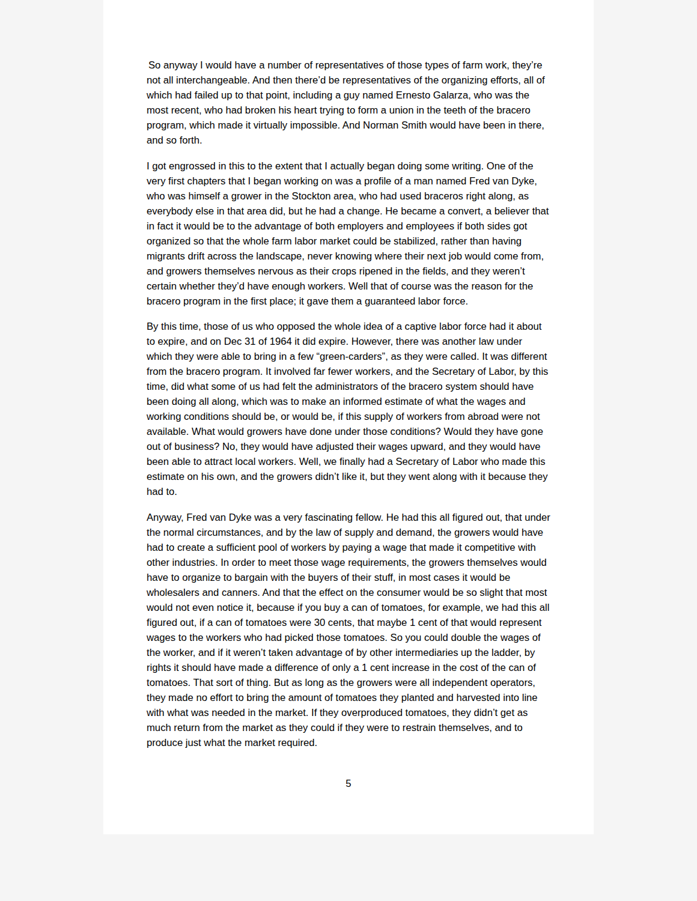So anyway I would have a number of representatives of those types of farm work, they’re not all interchangeable. And then there’d be representatives of the organizing efforts, all of which had failed up to that point, including a guy named Ernesto Galarza, who was the most recent, who had broken his heart trying to form a union in the teeth of the bracero program, which made it virtually impossible. And Norman Smith would have been in there, and so forth.
I got engrossed in this to the extent that I actually began doing some writing. One of the very first chapters that I began working on was a profile of a man named Fred van Dyke, who was himself a grower in the Stockton area, who had used braceros right along, as everybody else in that area did, but he had a change. He became a convert, a believer that in fact it would be to the advantage of both employers and employees if both sides got organized so that the whole farm labor market could be stabilized, rather than having migrants drift across the landscape, never knowing where their next job would come from, and growers themselves nervous as their crops ripened in the fields, and they weren’t certain whether they’d have enough workers. Well that of course was the reason for the bracero program in the first place; it gave them a guaranteed labor force.
By this time, those of us who opposed the whole idea of a captive labor force had it about to expire, and on Dec 31 of 1964 it did expire. However, there was another law under which they were able to bring in a few “green-carders”, as they were called. It was different from the bracero program. It involved far fewer workers, and the Secretary of Labor, by this time, did what some of us had felt the administrators of the bracero system should have been doing all along, which was to make an informed estimate of what the wages and working conditions should be, or would be, if this supply of workers from abroad were not available. What would growers have done under those conditions? Would they have gone out of business? No, they would have adjusted their wages upward, and they would have been able to attract local workers. Well, we finally had a Secretary of Labor who made this estimate on his own, and the growers didn’t like it, but they went along with it because they had to.
Anyway, Fred van Dyke was a very fascinating fellow. He had this all figured out, that under the normal circumstances, and by the law of supply and demand, the growers would have had to create a sufficient pool of workers by paying a wage that made it competitive with other industries. In order to meet those wage requirements, the growers themselves would have to organize to bargain with the buyers of their stuff, in most cases it would be wholesalers and canners. And that the effect on the consumer would be so slight that most would not even notice it, because if you buy a can of tomatoes, for example, we had this all figured out, if a can of tomatoes were 30 cents, that maybe 1 cent of that would represent wages to the workers who had picked those tomatoes. So you could double the wages of the worker, and if it weren’t taken advantage of by other intermediaries up the ladder, by rights it should have made a difference of only a 1 cent increase in the cost of the can of tomatoes. That sort of thing. But as long as the growers were all independent operators, they made no effort to bring the amount of tomatoes they planted and harvested into line with what was needed in the market. If they overproduced tomatoes, they didn’t get as much return from the market as they could if they were to restrain themselves, and to produce just what the market required.
5